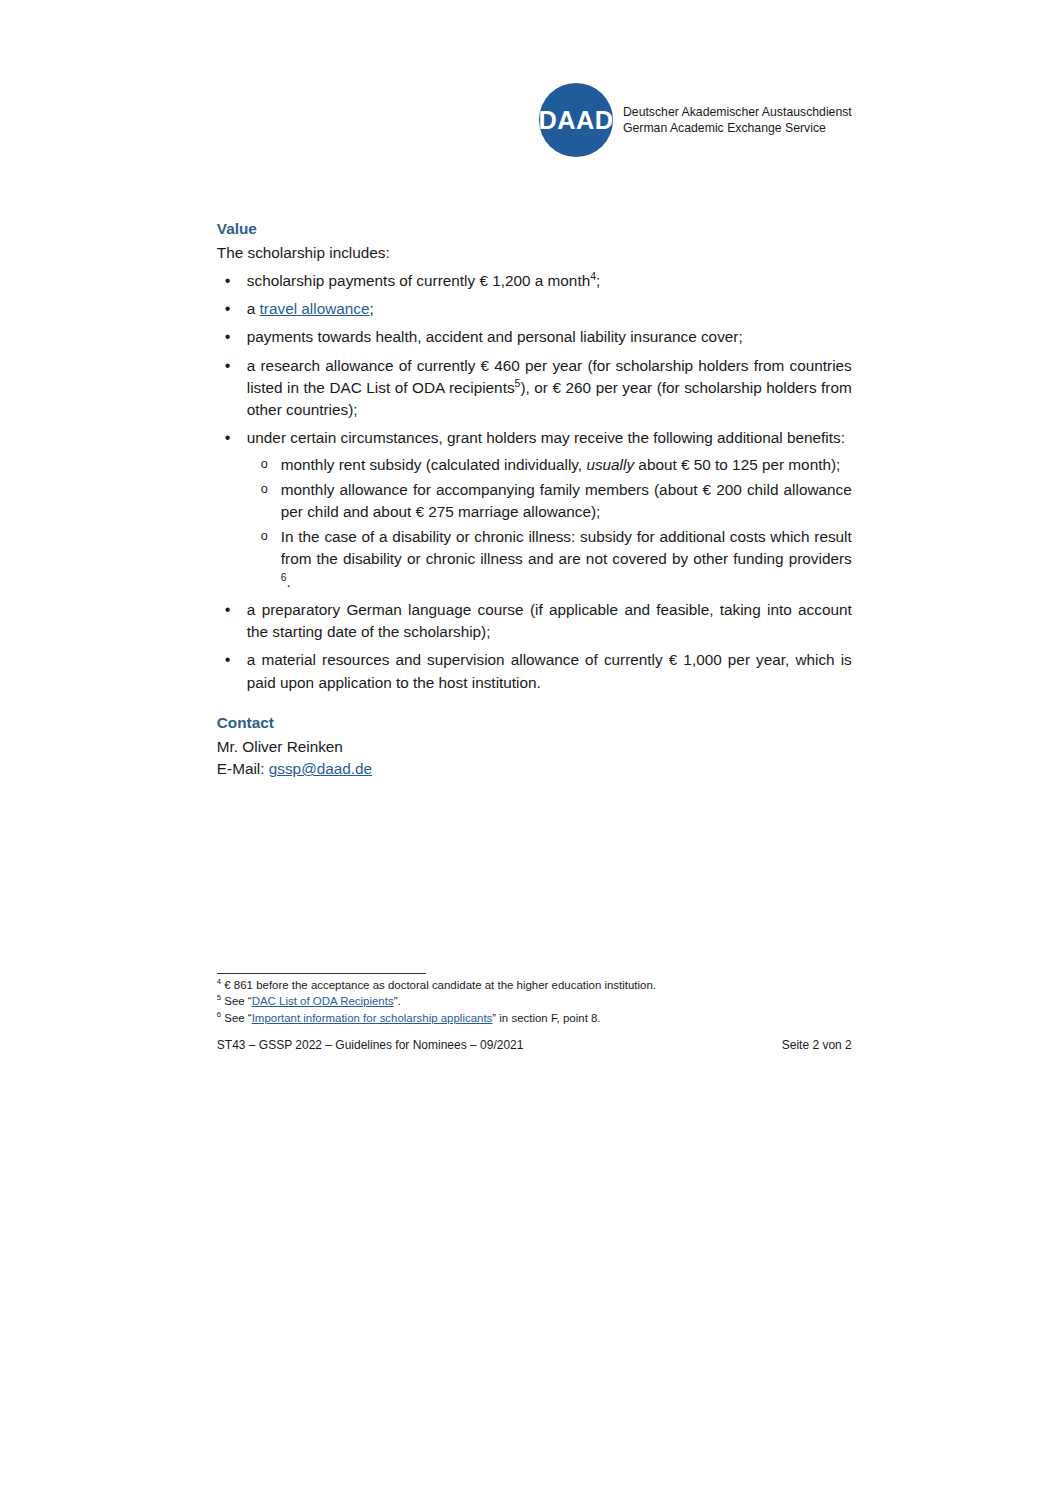DAAD
Deutscher Akademischer Austauschdienst
German Academic Exchange Service
Value
The scholarship includes:
scholarship payments of currently € 1,200 a month4;
a travel allowance;
payments towards health, accident and personal liability insurance cover;
a research allowance of currently € 460 per year (for scholarship holders from countries listed in the DAC List of ODA recipients5), or € 260 per year (for scholarship holders from other countries);
under certain circumstances, grant holders may receive the following additional benefits:
monthly rent subsidy (calculated individually, usually about € 50 to 125 per month);
monthly allowance for accompanying family members (about € 200 child allowance per child and about € 275 marriage allowance);
In the case of a disability or chronic illness: subsidy for additional costs which result from the disability or chronic illness and are not covered by other funding providers 6.
a preparatory German language course (if applicable and feasible, taking into account the starting date of the scholarship);
a material resources and supervision allowance of currently € 1,000 per year, which is paid upon application to the host institution.
Contact
Mr. Oliver Reinken
E-Mail: gssp@daad.de
4 € 861 before the acceptance as doctoral candidate at the higher education institution.
5 See “DAC List of ODA Recipients”.
6 See “Important information for scholarship applicants” in section F, point 8.
ST43 – GSSP 2022 – Guidelines for Nominees – 09/2021 Seite 2 von 2